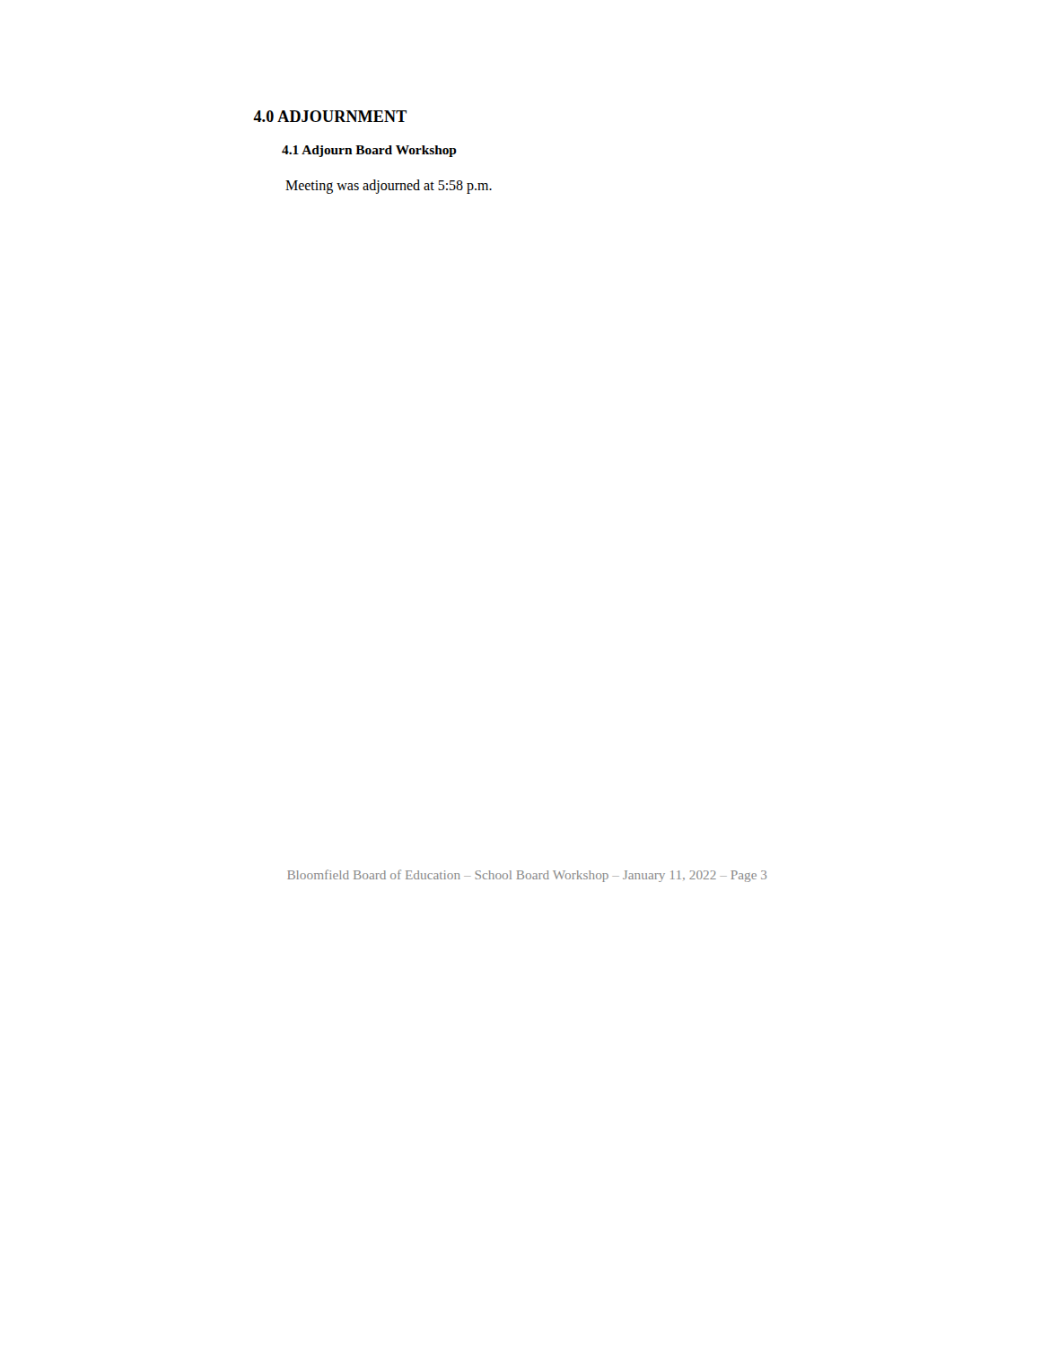4.0 ADJOURNMENT
4.1 Adjourn Board Workshop
Meeting was adjourned at 5:58 p.m.
Bloomfield Board of Education – School Board Workshop – January 11, 2022 – Page 3